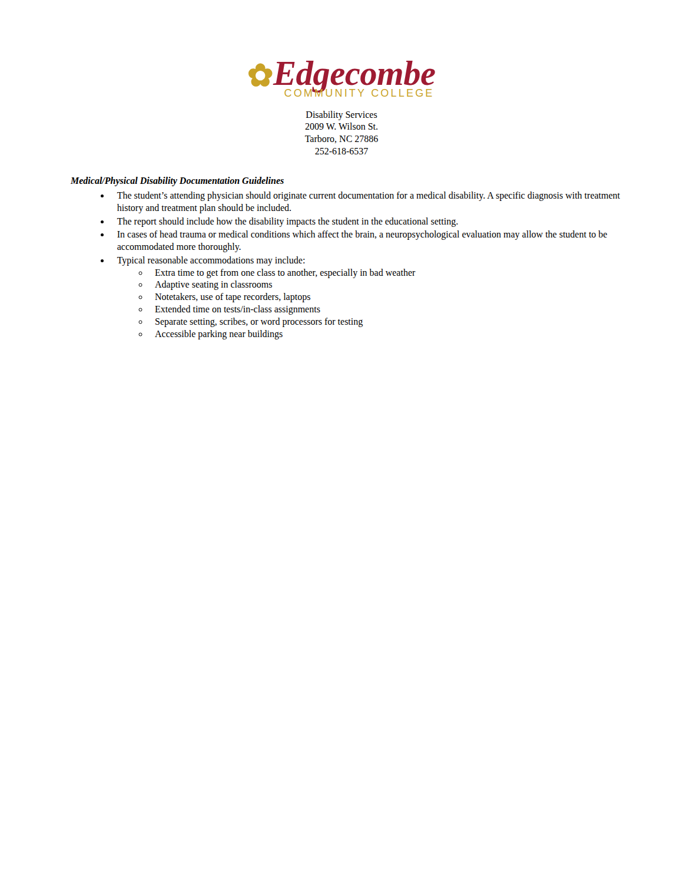✿Edgecombe
COMMUNITY COLLEGE
Disability Services
2009 W. Wilson St.
Tarboro, NC 27886
252-618-6537
Medical/Physical Disability Documentation Guidelines
The student’s attending physician should originate current documentation for a medical disability. A specific diagnosis with treatment history and treatment plan should be included.
The report should include how the disability impacts the student in the educational setting.
In cases of head trauma or medical conditions which affect the brain, a neuropsychological evaluation may allow the student to be accommodated more thoroughly.
Typical reasonable accommodations may include:
Extra time to get from one class to another, especially in bad weather
Adaptive seating in classrooms
Notetakers, use of tape recorders, laptops
Extended time on tests/in-class assignments
Separate setting, scribes, or word processors for testing
Accessible parking near buildings